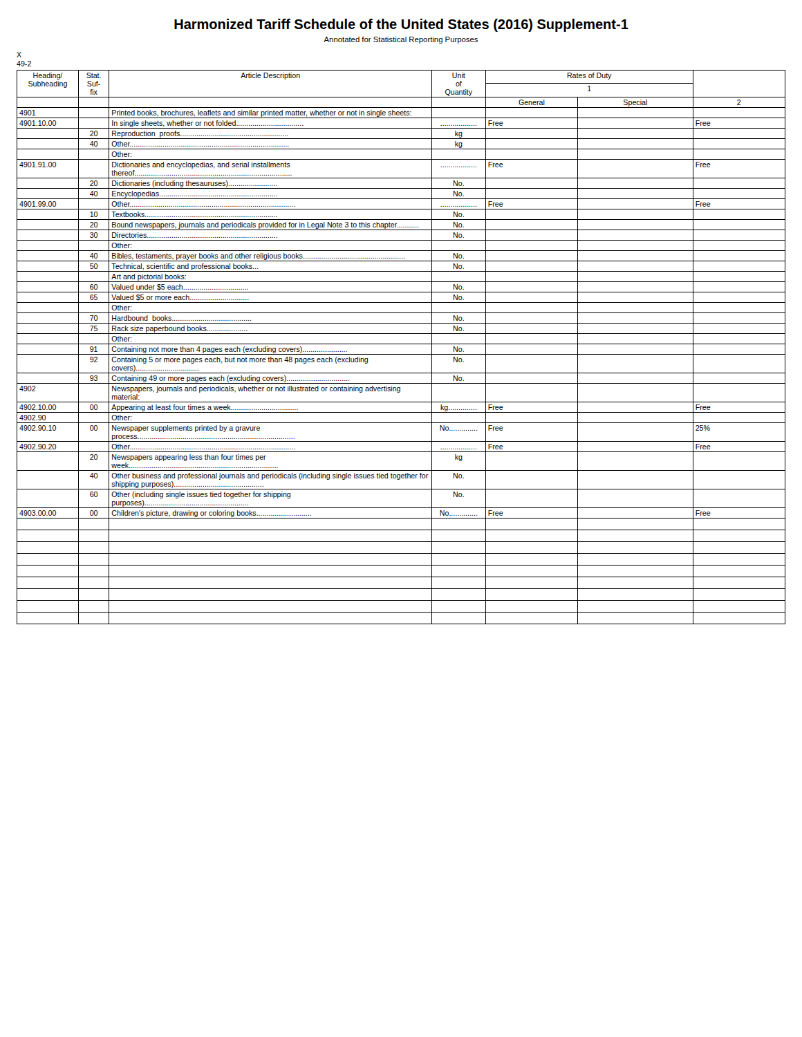Harmonized Tariff Schedule of the United States (2016) Supplement-1
Annotated for Statistical Reporting Purposes
X
49-2
| Heading/ Subheading | Stat. Suf- fix | Article Description | Unit of Quantity | Rates of Duty | |
| --- | --- | --- | --- | --- | --- |
| 1 |
| | | | | General | Special | 2 |
| 4901 | | Printed books, brochures, leaflets and similar printed matter, whether or not in single sheets: | | | | |
| 4901.10.00 | | In single sheets, whether or not folded................................. | .................. | Free | | Free |
| | 20 | Reproduction proofs..................................................... | kg | | | |
| | 40 | Other.............................................................................. | kg | | | |
| | | Other: | | | | |
| 4901.91.00 | | Dictionaries and encyclopedias, and serial installments thereof............................................................................. | .................. | Free | | Free |
| | 20 | Dictionaries (including thesauruses)........................ | No. | | | |
| | 40 | Encyclopedias.......................................................... | No. | | | |
| 4901.99.00 | | Other................................................................................. | .................. | Free | | Free |
| | 10 | Textbooks................................................................. | No. | | | |
| | 20 | Bound newspapers, journals and periodicals provided for in Legal Note 3 to this chapter........... | No. | | | |
| | 30 | Directories................................................................ | No. | | | |
| | | Other: | | | | |
| | 40 | Bibles, testaments, prayer books and other religious books.................................................. | No. | | | |
| | 50 | Technical, scientific and professional books... | No. | | | |
| | | Art and pictorial books: | | | | |
| | 60 | Valued under $5 each................................ | No. | | | |
| | 65 | Valued $5 or more each............................. | No. | | | |
| | | Other: | | | | |
| | 70 | Hardbound books....................................... | No. | | | |
| | 75 | Rack size paperbound books.................... | No. | | | |
| | | Other: | | | | |
| | 91 | Containing not more than 4 pages each (excluding covers)...................... | No. | | | |
| | 92 | Containing 5 or more pages each, but not more than 48 pages each (excluding covers)............................... | No. | | | |
| | 93 | Containing 49 or more pages each (excluding covers)............................... | No. | | | |
| 4902 | | Newspapers, journals and periodicals, whether or not illustrated or containing advertising material: | | | | |
| 4902.10.00 | 00 | Appearing at least four times a week................................. | kg.............. | Free | | Free |
| 4902.90 | | Other: | | | | |
| 4902.90.10 | 00 | Newspaper supplements printed by a gravure process............................................................................. | No.............. | Free | | 25% |
| 4902.90.20 | | Other................................................................................. | .................. | Free | | Free |
| | 20 | Newspapers appearing less than four times per week......................................................................... | kg | | | |
| | 40 | Other business and professional journals and periodicals (including single issues tied together for shipping purposes)............................................ | No. | | | |
| | 60 | Other (including single issues tied together for shipping purposes)................................................... | No. | | | |
| 4903.00.00 | 00 | Children's picture, drawing or coloring books........................... | No.............. | Free | | Free |